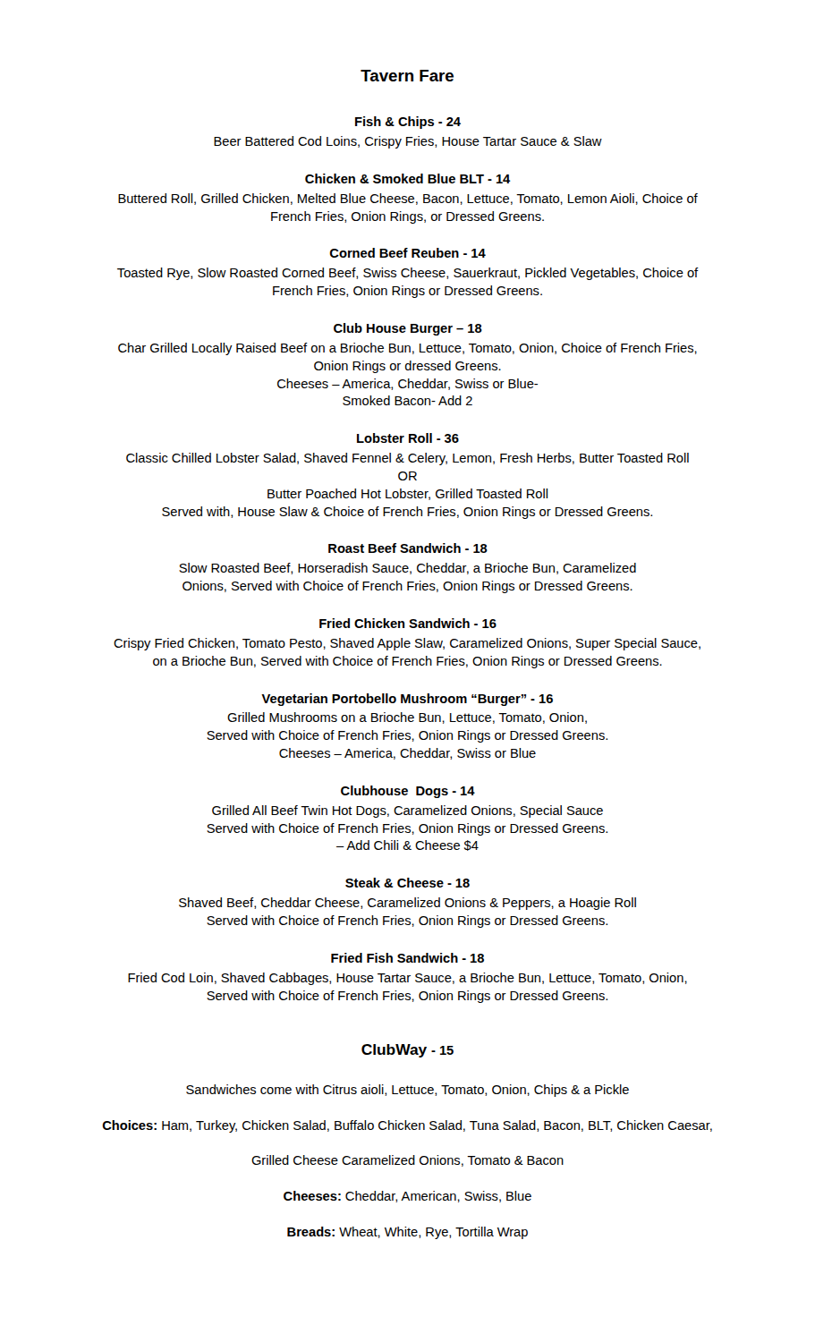Tavern Fare
Fish & Chips - 24
Beer Battered Cod Loins, Crispy Fries, House Tartar Sauce & Slaw
Chicken & Smoked Blue BLT - 14
Buttered Roll, Grilled Chicken, Melted Blue Cheese, Bacon, Lettuce, Tomato, Lemon Aioli, Choice of French Fries, Onion Rings, or Dressed Greens.
Corned Beef Reuben - 14
Toasted Rye, Slow Roasted Corned Beef, Swiss Cheese, Sauerkraut, Pickled Vegetables, Choice of French Fries, Onion Rings or Dressed Greens.
Club House Burger – 18
Char Grilled Locally Raised Beef on a Brioche Bun, Lettuce, Tomato, Onion, Choice of French Fries, Onion Rings or dressed Greens.
Cheeses – America, Cheddar, Swiss or Blue-
Smoked Bacon- Add 2
Lobster Roll - 36
Classic Chilled Lobster Salad, Shaved Fennel & Celery, Lemon, Fresh Herbs, Butter Toasted Roll
OR
Butter Poached Hot Lobster, Grilled Toasted Roll
Served with, House Slaw & Choice of French Fries, Onion Rings or Dressed Greens.
Roast Beef Sandwich - 18
Slow Roasted Beef, Horseradish Sauce, Cheddar, a Brioche Bun, Caramelized Onions, Served with Choice of French Fries, Onion Rings or Dressed Greens.
Fried Chicken Sandwich - 16
Crispy Fried Chicken, Tomato Pesto, Shaved Apple Slaw, Caramelized Onions, Super Special Sauce, on a Brioche Bun, Served with Choice of French Fries, Onion Rings or Dressed Greens.
Vegetarian Portobello Mushroom “Burger” - 16
Grilled Mushrooms on a Brioche Bun, Lettuce, Tomato, Onion,
Served with Choice of French Fries, Onion Rings or Dressed Greens.
Cheeses – America, Cheddar, Swiss or Blue
Clubhouse Dogs - 14
Grilled All Beef Twin Hot Dogs, Caramelized Onions, Special Sauce
Served with Choice of French Fries, Onion Rings or Dressed Greens.
– Add Chili & Cheese $4
Steak & Cheese - 18
Shaved Beef, Cheddar Cheese, Caramelized Onions & Peppers, a Hoagie Roll
Served with Choice of French Fries, Onion Rings or Dressed Greens.
Fried Fish Sandwich - 18
Fried Cod Loin, Shaved Cabbages, House Tartar Sauce, a Brioche Bun, Lettuce, Tomato, Onion, Served with Choice of French Fries, Onion Rings or Dressed Greens.
ClubWay - 15
Sandwiches come with Citrus aioli, Lettuce, Tomato, Onion, Chips & a Pickle
Choices: Ham, Turkey, Chicken Salad, Buffalo Chicken Salad, Tuna Salad, Bacon, BLT, Chicken Caesar,
Grilled Cheese Caramelized Onions, Tomato & Bacon
Cheeses: Cheddar, American, Swiss, Blue
Breads: Wheat, White, Rye, Tortilla Wrap